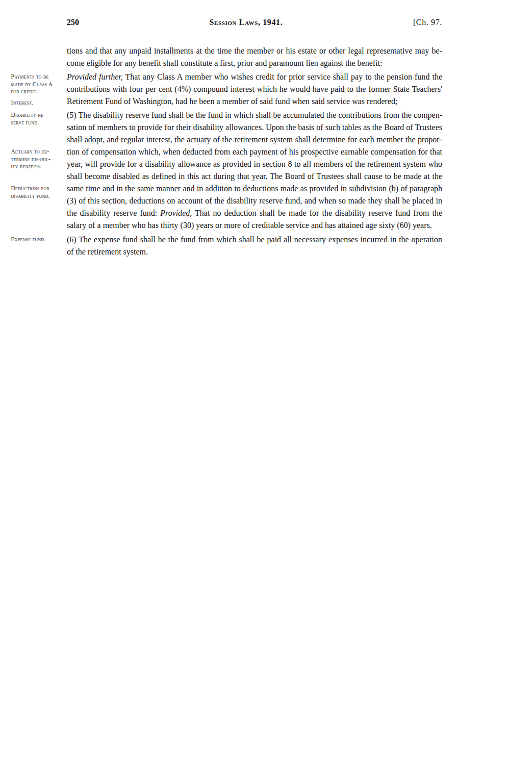250 Session Laws, 1941. [Ch. 97.
tions and that any unpaid installments at the time the member or his estate or other legal representative may become eligible for any benefit shall constitute a first, prior and paramount lien against the benefit:
Payments to be made by Class A for credit. Provided further, That any Class A member who wishes credit for prior service shall pay to the pension fund the contributions with four per Interest. cent (4%) compound interest which he would have paid to the former State Teachers' Retirement Fund of Washington, had he been a member of said fund when said service was rendered;
Disability reserve fund.(5) The disability reserve fund shall be the fund in which shall be accumulated the contributions from the compensation of members to provide for their disability allowances. Upon the basis of such tables as the Board of Trustees shall adopt, and regular interest, the actuary of the retirement system shall determine for each member the proportion Actuary to determine disability benefits. of compensation which, when deducted from each payment of his prospective earnable compensation for that year, will provide for a disability allowance as provided in section 8 to all members of the retirement system who shall become disabled as defined in this act during that year. The Board of Trustees shall cause to be made at the same time and in the same manner and in addition to deductions Deductions for disability fund. made as provided in subdivision (b) of paragraph (3) of this section, deductions on account of the disability reserve fund, and when so made they shall be placed in the disability reserve fund: Provided, That no deduction shall be made for the disability reserve fund from the salary of a member who has thirty (30) years or more of creditable service and has attained age sixty (60) years.
Expense fund.(6) The expense fund shall be the fund from which shall be paid all necessary expenses incurred in the operation of the retirement system.